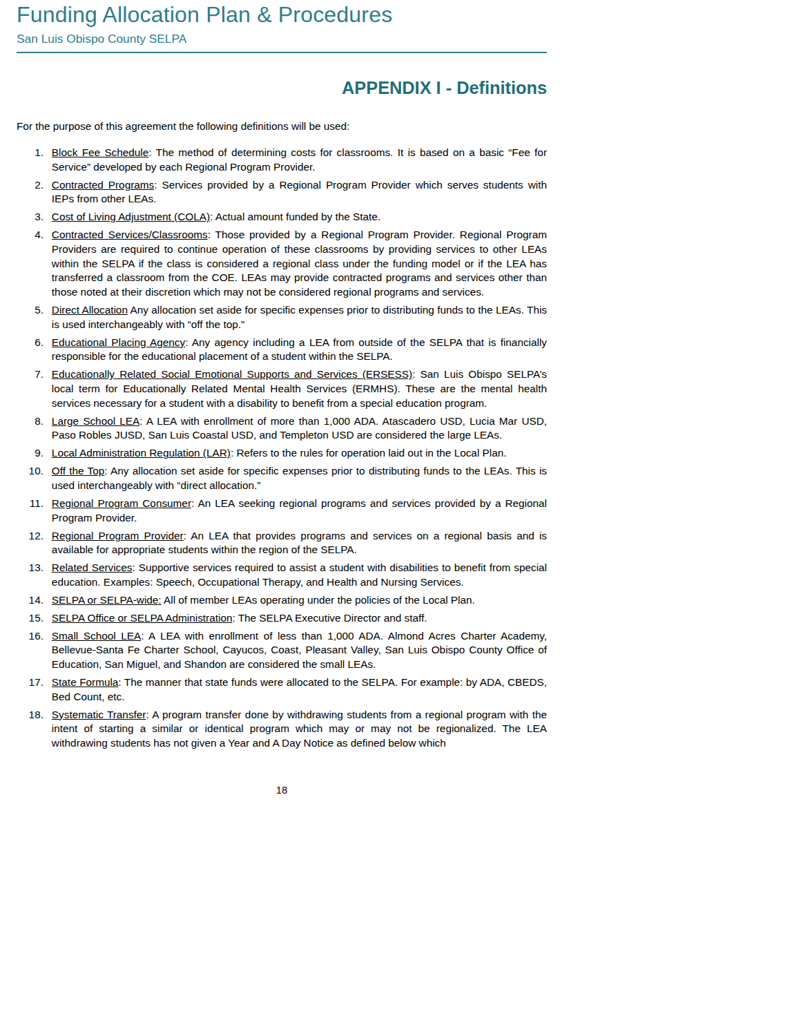Funding Allocation Plan & Procedures
San Luis Obispo County SELPA
APPENDIX I - Definitions
For the purpose of this agreement the following definitions will be used:
Block Fee Schedule: The method of determining costs for classrooms. It is based on a basic “Fee for Service” developed by each Regional Program Provider.
Contracted Programs: Services provided by a Regional Program Provider which serves students with IEPs from other LEAs.
Cost of Living Adjustment (COLA): Actual amount funded by the State.
Contracted Services/Classrooms: Those provided by a Regional Program Provider. Regional Program Providers are required to continue operation of these classrooms by providing services to other LEAs within the SELPA if the class is considered a regional class under the funding model or if the LEA has transferred a classroom from the COE. LEAs may provide contracted programs and services other than those noted at their discretion which may not be considered regional programs and services.
Direct Allocation Any allocation set aside for specific expenses prior to distributing funds to the LEAs. This is used interchangeably with “off the top.”
Educational Placing Agency: Any agency including a LEA from outside of the SELPA that is financially responsible for the educational placement of a student within the SELPA.
Educationally Related Social Emotional Supports and Services (ERSESS): San Luis Obispo SELPA’s local term for Educationally Related Mental Health Services (ERMHS). These are the mental health services necessary for a student with a disability to benefit from a special education program.
Large School LEA: A LEA with enrollment of more than 1,000 ADA. Atascadero USD, Lucia Mar USD, Paso Robles JUSD, San Luis Coastal USD, and Templeton USD are considered the large LEAs.
Local Administration Regulation (LAR): Refers to the rules for operation laid out in the Local Plan.
Off the Top: Any allocation set aside for specific expenses prior to distributing funds to the LEAs. This is used interchangeably with “direct allocation.”
Regional Program Consumer: An LEA seeking regional programs and services provided by a Regional Program Provider.
Regional Program Provider: An LEA that provides programs and services on a regional basis and is available for appropriate students within the region of the SELPA.
Related Services: Supportive services required to assist a student with disabilities to benefit from special education. Examples: Speech, Occupational Therapy, and Health and Nursing Services.
SELPA or SELPA-wide: All of member LEAs operating under the policies of the Local Plan.
SELPA Office or SELPA Administration: The SELPA Executive Director and staff.
Small School LEA: A LEA with enrollment of less than 1,000 ADA. Almond Acres Charter Academy, Bellevue-Santa Fe Charter School, Cayucos, Coast, Pleasant Valley, San Luis Obispo County Office of Education, San Miguel, and Shandon are considered the small LEAs.
State Formula: The manner that state funds were allocated to the SELPA. For example: by ADA, CBEDS, Bed Count, etc.
Systematic Transfer: A program transfer done by withdrawing students from a regional program with the intent of starting a similar or identical program which may or may not be regionalized. The LEA withdrawing students has not given a Year and A Day Notice as defined below which
18